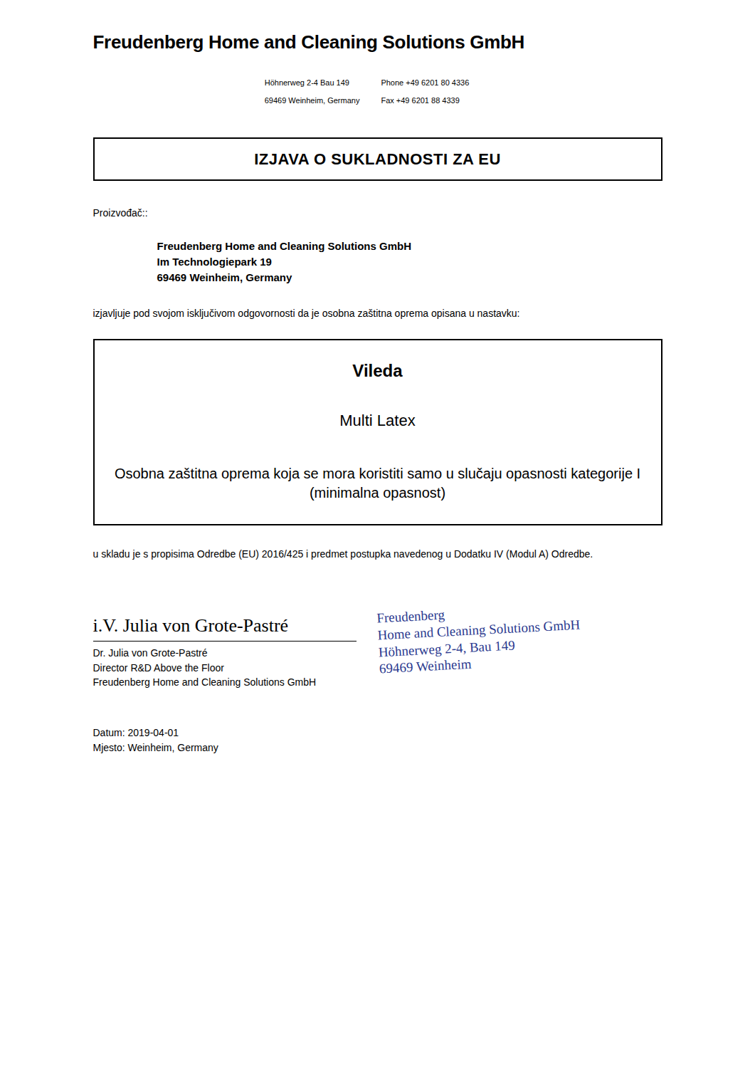Freudenberg Home and Cleaning Solutions GmbH
| Höhnerweg 2-4 Bau 149 | Phone +49 6201 80 4336 |
| 69469 Weinheim, Germany | Fax +49 6201 88 4339 |
IZJAVA O SUKLADNOSTI ZA EU
Proizvođač::
Freudenberg Home and Cleaning Solutions GmbH
Im Technologiepark 19
69469 Weinheim, Germany
izjavljuje pod svojom isključivom odgovornosti da je osobna zaštitna oprema opisana u nastavku:
Vileda
Multi Latex
Osobna zaštitna oprema koja se mora koristiti samo u slučaju opasnosti kategorije I (minimalna opasnost)
u skladu je s propisima Odredbe (EU) 2016/425 i predmet postupka navedenog u Dodatku IV (Modul A) Odredbe.
i.V. Julia von Grote-Pastré
Dr. Julia von Grote-Pastré
Director R&D Above the Floor
Freudenberg Home and Cleaning Solutions GmbH
Freudenberg
Home and Cleaning Solutions GmbH
Höhnerweg 2-4, Bau 149
69469 Weinheim
Datum: 2019-04-01
Mjesto: Weinheim, Germany